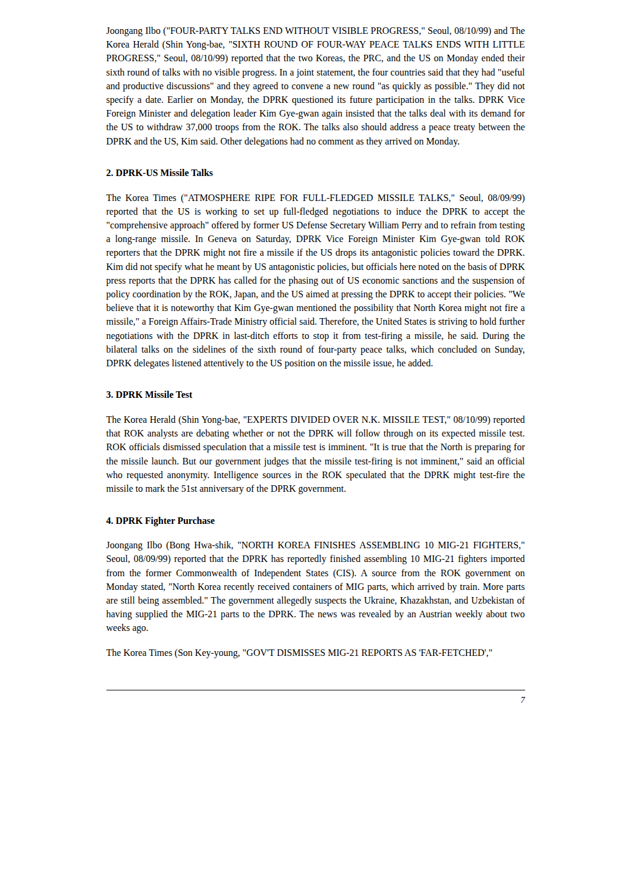Joongang Ilbo ("FOUR-PARTY TALKS END WITHOUT VISIBLE PROGRESS," Seoul, 08/10/99) and The Korea Herald (Shin Yong-bae, "SIXTH ROUND OF FOUR-WAY PEACE TALKS ENDS WITH LITTLE PROGRESS," Seoul, 08/10/99) reported that the two Koreas, the PRC, and the US on Monday ended their sixth round of talks with no visible progress. In a joint statement, the four countries said that they had "useful and productive discussions" and they agreed to convene a new round "as quickly as possible." They did not specify a date. Earlier on Monday, the DPRK questioned its future participation in the talks. DPRK Vice Foreign Minister and delegation leader Kim Gye-gwan again insisted that the talks deal with its demand for the US to withdraw 37,000 troops from the ROK. The talks also should address a peace treaty between the DPRK and the US, Kim said. Other delegations had no comment as they arrived on Monday.
2. DPRK-US Missile Talks
The Korea Times ("ATMOSPHERE RIPE FOR FULL-FLEDGED MISSILE TALKS," Seoul, 08/09/99) reported that the US is working to set up full-fledged negotiations to induce the DPRK to accept the "comprehensive approach" offered by former US Defense Secretary William Perry and to refrain from testing a long-range missile. In Geneva on Saturday, DPRK Vice Foreign Minister Kim Gye-gwan told ROK reporters that the DPRK might not fire a missile if the US drops its antagonistic policies toward the DPRK. Kim did not specify what he meant by US antagonistic policies, but officials here noted on the basis of DPRK press reports that the DPRK has called for the phasing out of US economic sanctions and the suspension of policy coordination by the ROK, Japan, and the US aimed at pressing the DPRK to accept their policies. "We believe that it is noteworthy that Kim Gye-gwan mentioned the possibility that North Korea might not fire a missile," a Foreign Affairs-Trade Ministry official said. Therefore, the United States is striving to hold further negotiations with the DPRK in last-ditch efforts to stop it from test-firing a missile, he said. During the bilateral talks on the sidelines of the sixth round of four-party peace talks, which concluded on Sunday, DPRK delegates listened attentively to the US position on the missile issue, he added.
3. DPRK Missile Test
The Korea Herald (Shin Yong-bae, "EXPERTS DIVIDED OVER N.K. MISSILE TEST," 08/10/99) reported that ROK analysts are debating whether or not the DPRK will follow through on its expected missile test. ROK officials dismissed speculation that a missile test is imminent. "It is true that the North is preparing for the missile launch. But our government judges that the missile test-firing is not imminent," said an official who requested anonymity. Intelligence sources in the ROK speculated that the DPRK might test-fire the missile to mark the 51st anniversary of the DPRK government.
4. DPRK Fighter Purchase
Joongang Ilbo (Bong Hwa-shik, "NORTH KOREA FINISHES ASSEMBLING 10 MIG-21 FIGHTERS," Seoul, 08/09/99) reported that the DPRK has reportedly finished assembling 10 MIG-21 fighters imported from the former Commonwealth of Independent States (CIS). A source from the ROK government on Monday stated, "North Korea recently received containers of MIG parts, which arrived by train. More parts are still being assembled." The government allegedly suspects the Ukraine, Khazakhstan, and Uzbekistan of having supplied the MIG-21 parts to the DPRK. The news was revealed by an Austrian weekly about two weeks ago.
The Korea Times (Son Key-young, "GOV'T DISMISSES MIG-21 REPORTS AS 'FAR-FETCHED',"
7